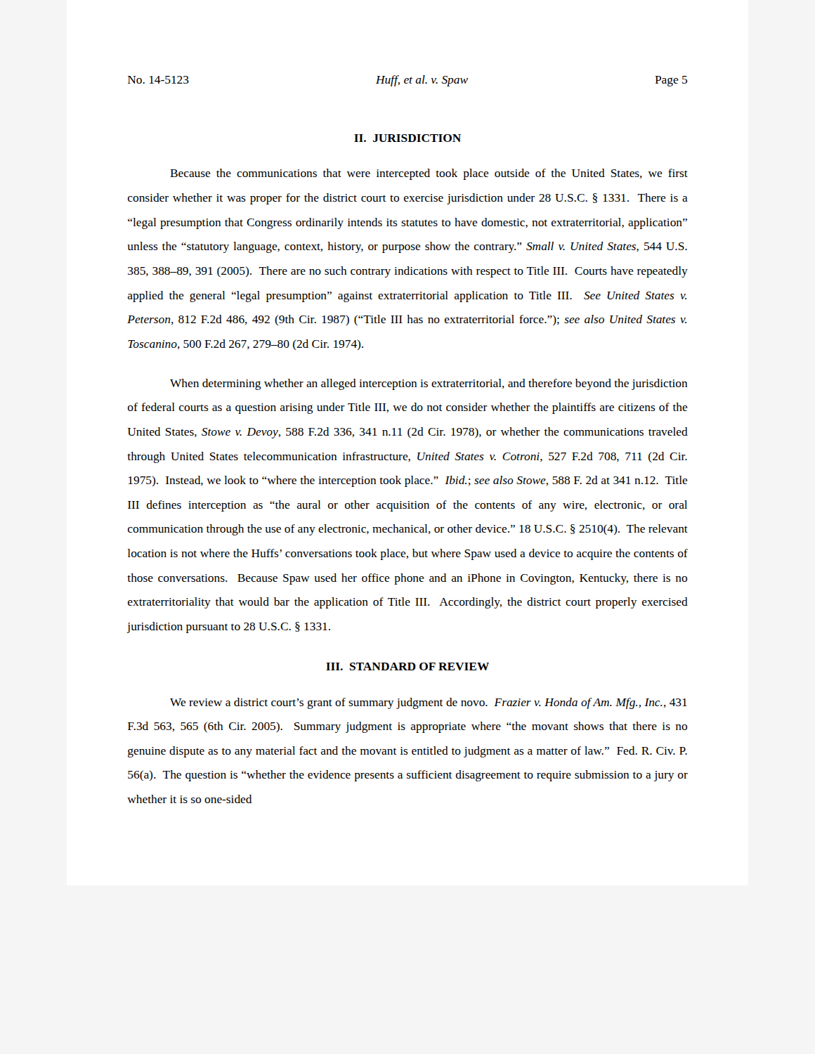No. 14-5123 Huff, et al. v. Spaw Page 5
II. JURISDICTION
Because the communications that were intercepted took place outside of the United States, we first consider whether it was proper for the district court to exercise jurisdiction under 28 U.S.C. § 1331. There is a “legal presumption that Congress ordinarily intends its statutes to have domestic, not extraterritorial, application” unless the “statutory language, context, history, or purpose show the contrary.” Small v. United States, 544 U.S. 385, 388–89, 391 (2005). There are no such contrary indications with respect to Title III. Courts have repeatedly applied the general “legal presumption” against extraterritorial application to Title III. See United States v. Peterson, 812 F.2d 486, 492 (9th Cir. 1987) (“Title III has no extraterritorial force.”); see also United States v. Toscanino, 500 F.2d 267, 279–80 (2d Cir. 1974).
When determining whether an alleged interception is extraterritorial, and therefore beyond the jurisdiction of federal courts as a question arising under Title III, we do not consider whether the plaintiffs are citizens of the United States, Stowe v. Devoy, 588 F.2d 336, 341 n.11 (2d Cir. 1978), or whether the communications traveled through United States telecommunication infrastructure, United States v. Cotroni, 527 F.2d 708, 711 (2d Cir. 1975). Instead, we look to “where the interception took place.” Ibid.; see also Stowe, 588 F. 2d at 341 n.12. Title III defines interception as “the aural or other acquisition of the contents of any wire, electronic, or oral communication through the use of any electronic, mechanical, or other device.” 18 U.S.C. § 2510(4). The relevant location is not where the Huffs’ conversations took place, but where Spaw used a device to acquire the contents of those conversations. Because Spaw used her office phone and an iPhone in Covington, Kentucky, there is no extraterritoriality that would bar the application of Title III. Accordingly, the district court properly exercised jurisdiction pursuant to 28 U.S.C. § 1331.
III. STANDARD OF REVIEW
We review a district court’s grant of summary judgment de novo. Frazier v. Honda of Am. Mfg., Inc., 431 F.3d 563, 565 (6th Cir. 2005). Summary judgment is appropriate where “the movant shows that there is no genuine dispute as to any material fact and the movant is entitled to judgment as a matter of law.” Fed. R. Civ. P. 56(a). The question is “whether the evidence presents a sufficient disagreement to require submission to a jury or whether it is so one-sided